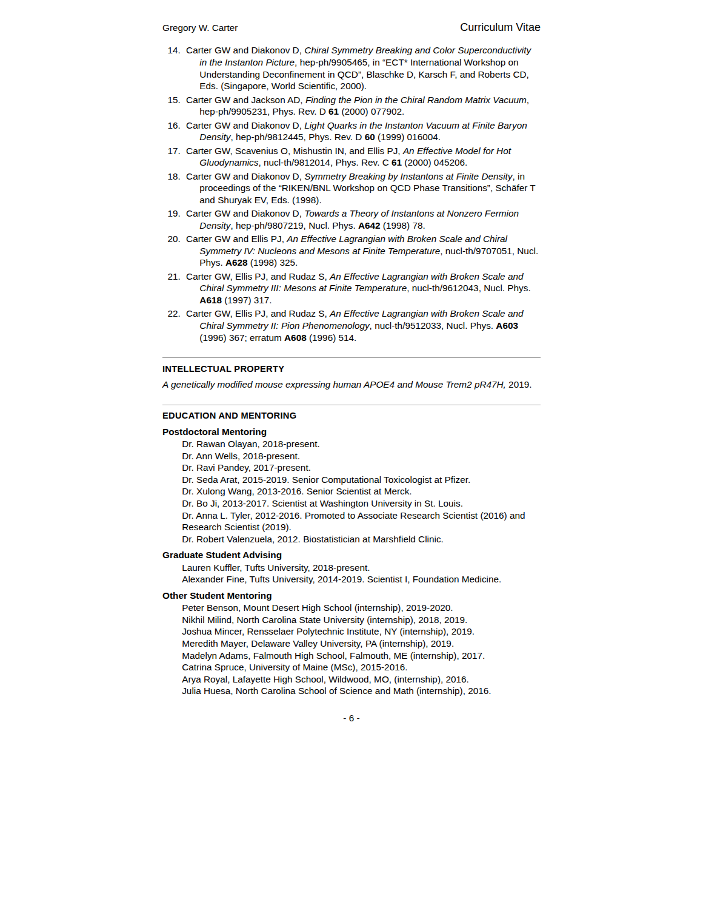Gregory W. Carter
Curriculum Vitae
14. Carter GW and Diakonov D, Chiral Symmetry Breaking and Color Superconductivity in the Instanton Picture, hep-ph/9905465, in “ECT* International Workshop on Understanding Deconfinement in QCD”, Blaschke D, Karsch F, and Roberts CD, Eds. (Singapore, World Scientific, 2000).
15. Carter GW and Jackson AD, Finding the Pion in the Chiral Random Matrix Vacuum, hep-ph/9905231, Phys. Rev. D 61 (2000) 077902.
16. Carter GW and Diakonov D, Light Quarks in the Instanton Vacuum at Finite Baryon Density, hep-ph/9812445, Phys. Rev. D 60 (1999) 016004.
17. Carter GW, Scavenius O, Mishustin IN, and Ellis PJ, An Effective Model for Hot Gluodynamics, nucl-th/9812014, Phys. Rev. C 61 (2000) 045206.
18. Carter GW and Diakonov D, Symmetry Breaking by Instantons at Finite Density, in proceedings of the “RIKEN/BNL Workshop on QCD Phase Transitions”, Schäfer T and Shuryak EV, Eds. (1998).
19. Carter GW and Diakonov D, Towards a Theory of Instantons at Nonzero Fermion Density, hep-ph/9807219, Nucl. Phys. A642 (1998) 78.
20. Carter GW and Ellis PJ, An Effective Lagrangian with Broken Scale and Chiral Symmetry IV: Nucleons and Mesons at Finite Temperature, nucl-th/9707051, Nucl. Phys. A628 (1998) 325.
21. Carter GW, Ellis PJ, and Rudaz S, An Effective Lagrangian with Broken Scale and Chiral Symmetry III: Mesons at Finite Temperature, nucl-th/9612043, Nucl. Phys. A618 (1997) 317.
22. Carter GW, Ellis PJ, and Rudaz S, An Effective Lagrangian with Broken Scale and Chiral Symmetry II: Pion Phenomenology, nucl-th/9512033, Nucl. Phys. A603 (1996) 367; erratum A608 (1996) 514.
INTELLECTUAL PROPERTY
A genetically modified mouse expressing human APOE4 and Mouse Trem2 pR47H, 2019.
EDUCATION AND MENTORING
Postdoctoral Mentoring
Dr. Rawan Olayan, 2018-present.
Dr. Ann Wells, 2018-present.
Dr. Ravi Pandey, 2017-present.
Dr. Seda Arat, 2015-2019. Senior Computational Toxicologist at Pfizer.
Dr. Xulong Wang, 2013-2016. Senior Scientist at Merck.
Dr. Bo Ji, 2013-2017. Scientist at Washington University in St. Louis.
Dr. Anna L. Tyler, 2012-2016. Promoted to Associate Research Scientist (2016) and Research Scientist (2019).
Dr. Robert Valenzuela, 2012. Biostatistician at Marshfield Clinic.
Graduate Student Advising
Lauren Kuffler, Tufts University, 2018-present.
Alexander Fine, Tufts University, 2014-2019. Scientist I, Foundation Medicine.
Other Student Mentoring
Peter Benson, Mount Desert High School (internship), 2019-2020.
Nikhil Milind, North Carolina State University (internship), 2018, 2019.
Joshua Mincer, Rensselaer Polytechnic Institute, NY (internship), 2019.
Meredith Mayer, Delaware Valley University, PA (internship), 2019.
Madelyn Adams, Falmouth High School, Falmouth, ME (internship), 2017.
Catrina Spruce, University of Maine (MSc), 2015-2016.
Arya Royal, Lafayette High School, Wildwood, MO, (internship), 2016.
Julia Huesa, North Carolina School of Science and Math (internship), 2016.
- 6 -